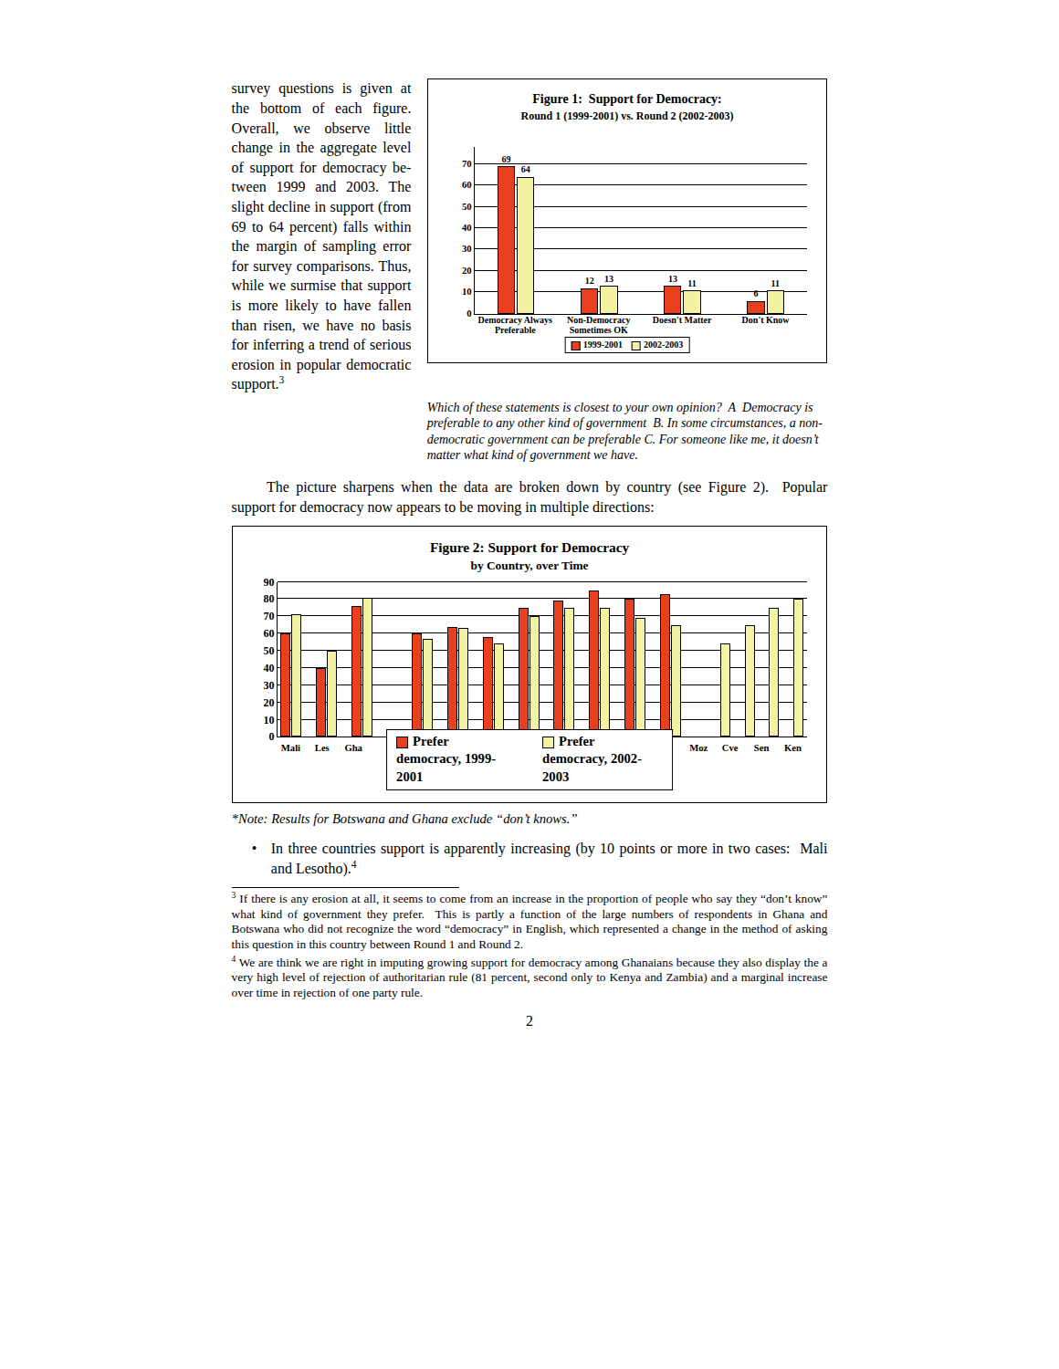survey questions is given at the bottom of each figure. Overall, we observe little change in the aggregate level of support for democracy between 1999 and 2003. The slight decline in support (from 69 to 64 percent) falls within the margin of sampling error for survey comparisons. Thus, while we surmise that support is more likely to have fallen than risen, we have no basis for inferring a trend of serious erosion in popular democratic support.3
Figure 1: Support for Democracy:
Round 1 (1999-2001) vs. Round 2 (2002-2003)
10
20
30
40
50
60
70
0
69
64
12
13
13
11
6
11
Democracy Always
Preferable
Non-Democracy
Sometimes OK
Doesn't Matter
Don't Know
1999-2001 2002-2003
Which of these statements is closest to your own opinion? A Democracy is preferable to any other kind of government B. In some circumstances, a non-democratic government can be preferable C. For someone like me, it doesn’t matter what kind of government we have.
The picture sharpens when the data are broken down by country (see Figure 2). Popular support for democracy now appears to be moving in multiple directions:
Figure 2: Support for Democracy
by Country, over Time
10
20
30
40
50
60
70
80
90
0
Mali Les Gha Saf Mwi Nam Zam Uga Bot Nig Tan Moz Cve Sen Ken
Prefer democracy, 1999-2001 Prefer democracy, 2002-2003
*Note: Results for Botswana and Ghana exclude “don’t knows.”
In three countries support is apparently increasing (by 10 points or more in two cases: Mali and Lesotho).4
3 If there is any erosion at all, it seems to come from an increase in the proportion of people who say they “don’t know” what kind of government they prefer. This is partly a function of the large numbers of respondents in Ghana and Botswana who did not recognize the word “democracy” in English, which represented a change in the method of asking this question in this country between Round 1 and Round 2.
4 We are think we are right in imputing growing support for democracy among Ghanaians because they also display the a very high level of rejection of authoritarian rule (81 percent, second only to Kenya and Zambia) and a marginal increase over time in rejection of one party rule.
2